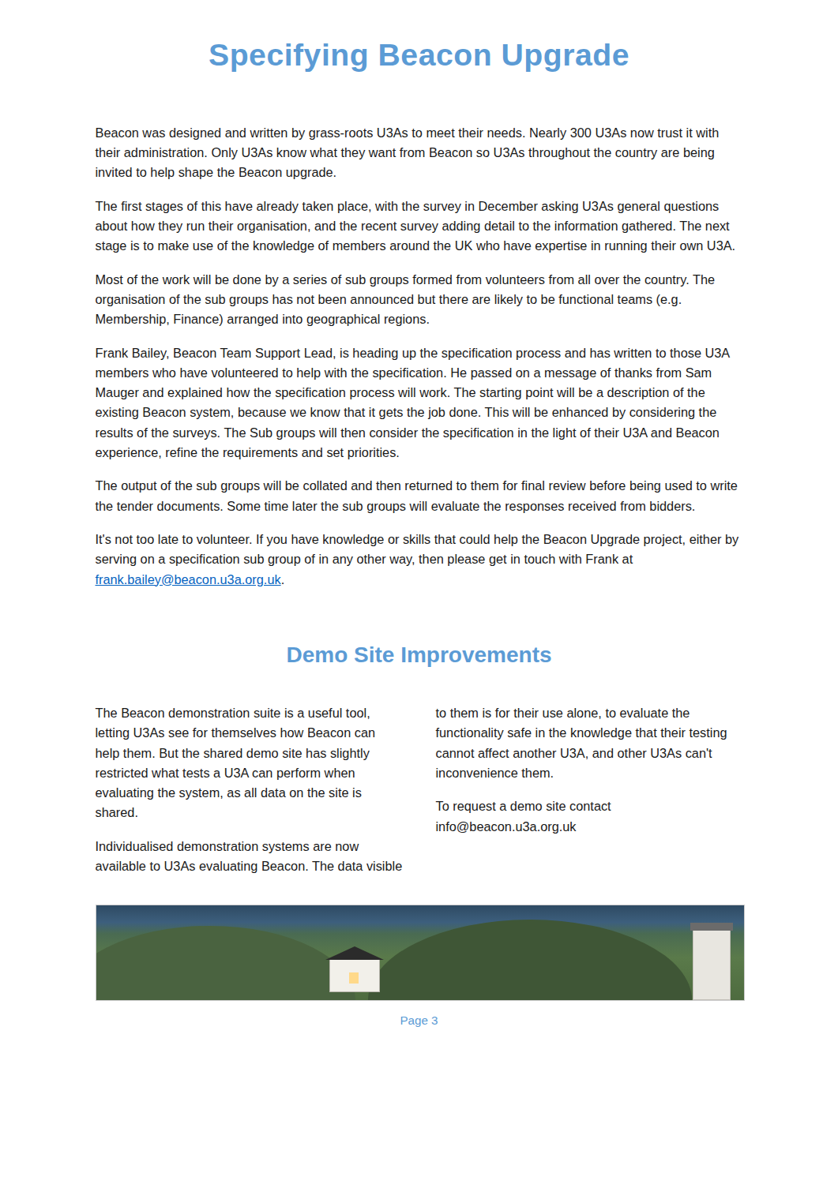Specifying Beacon Upgrade
Beacon was designed and written by grass-roots U3As to meet their needs. Nearly 300 U3As now trust it with their administration. Only U3As know what they want from Beacon so U3As throughout the country are being invited to help shape the Beacon upgrade.
The first stages of this have already taken place, with the survey in December asking U3As general questions about how they run their organisation, and the recent survey adding detail to the information gathered. The next stage is to make use of the knowledge of members around the UK who have expertise in running their own U3A.
Most of the work will be done by a series of sub groups formed from volunteers from all over the country. The organisation of the sub groups has not been announced but there are likely to be functional teams (e.g. Membership, Finance) arranged into geographical regions.
Frank Bailey, Beacon Team Support Lead, is heading up the specification process and has written to those U3A members who have volunteered to help with the specification. He passed on a message of thanks from Sam Mauger and explained how the specification process will work. The starting point will be a description of the existing Beacon system, because we know that it gets the job done. This will be enhanced by considering the results of the surveys. The Sub groups will then consider the specification in the light of their U3A and Beacon experience, refine the requirements and set priorities.
The output of the sub groups will be collated and then returned to them for final review before being used to write the tender documents. Some time later the sub groups will evaluate the responses received from bidders.
It's not too late to volunteer. If you have knowledge or skills that could help the Beacon Upgrade project, either by serving on a specification sub group of in any other way, then please get in touch with Frank at frank.bailey@beacon.u3a.org.uk.
Demo Site Improvements
The Beacon demonstration suite is a useful tool, letting U3As see for themselves how Beacon can help them. But the shared demo site has slightly restricted what tests a U3A can perform when evaluating the system, as all data on the site is shared.
Individualised demonstration systems are now available to U3As evaluating Beacon. The data visible to them is for their use alone, to evaluate the functionality safe in the knowledge that their testing cannot affect another U3A, and other U3As can't inconvenience them.
To request a demo site contact info@beacon.u3a.org.uk
Page 3